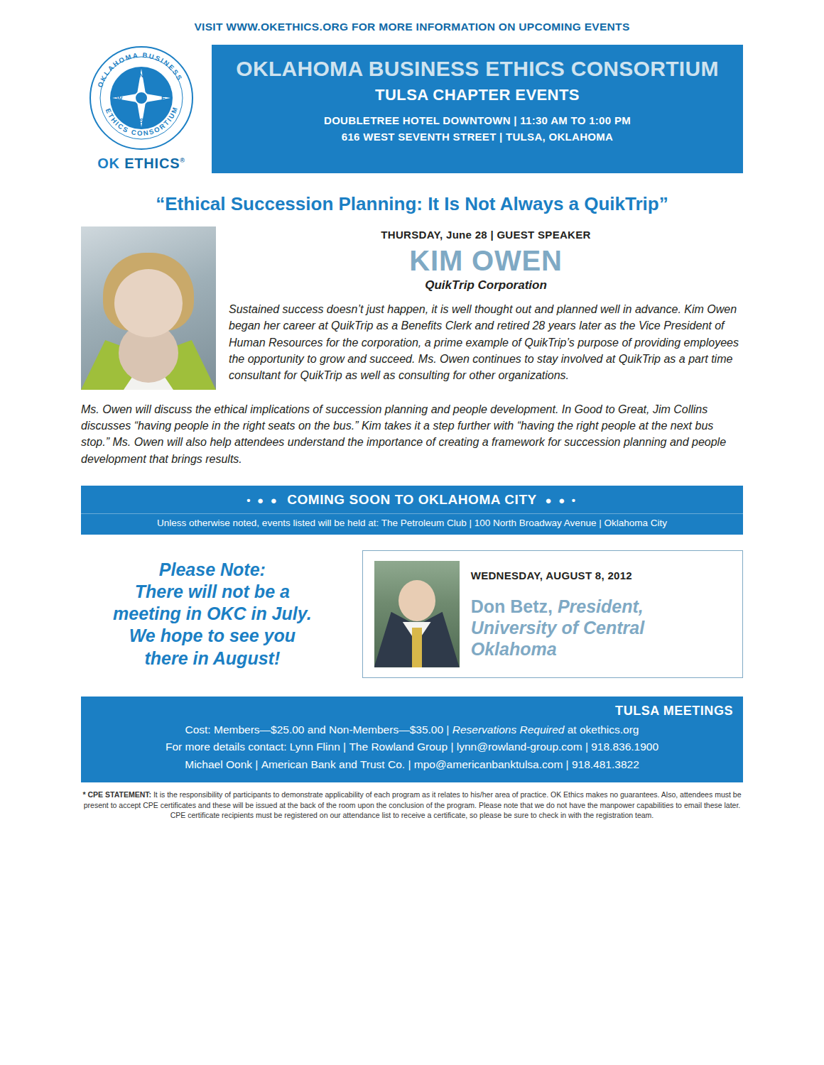VISIT WWW.OKETHICS.ORG FOR MORE INFORMATION ON UPCOMING EVENTS
N S W E OKLAHOMA BUSINESS ETHICS CONSORTIUM
OK ETHICS®
OKLAHOMA BUSINESS ETHICS CONSORTIUM
TULSA CHAPTER EVENTS
DOUBLETREE HOTEL DOWNTOWN | 11:30 AM TO 1:00 PM
616 WEST SEVENTH STREET | TULSA, OKLAHOMA
“Ethical Succession Planning: It Is Not Always a QuikTrip”
THURSDAY, June 28 | GUEST SPEAKER
KIM OWEN
QuikTrip Corporation
Sustained success doesn’t just happen, it is well thought out and planned well in advance. Kim Owen began her career at QuikTrip as a Benefits Clerk and retired 28 years later as the Vice President of Human Resources for the corporation, a prime example of QuikTrip’s purpose of providing employees the opportunity to grow and succeed. Ms. Owen continues to stay involved at QuikTrip as a part time consultant for QuikTrip as well as consulting for other organizations.
Ms. Owen will discuss the ethical implications of succession planning and people development. In Good to Great, Jim Collins discusses “having people in the right seats on the bus.” Kim takes it a step further with “having the right people at the next bus stop.” Ms. Owen will also help attendees under­stand the importance of creating a framework for succession planning and people development that brings results.
• ● ● COMING SOON TO OKLAHOMA CITY ● ● •
Unless otherwise noted, events listed will be held at: The Petroleum Club | 100 North Broadway Avenue | Oklahoma City
Please Note:
There will not be a
meeting in OKC in July.
We hope to see you
there in August!
WEDNESDAY, AUGUST 8, 2012
Don Betz, President,
University of Central Oklahoma
TULSA MEETINGS
Cost: Members—$25.00 and Non-Members—$35.00 | Reservations Required at okethics.org
For more details contact: Lynn Flinn | The Rowland Group | lynn@rowland-group.com | 918.836.1900
Michael Oonk | American Bank and Trust Co. | mpo@americanbanktulsa.com | 918.481.3822
* CPE STATEMENT: It is the responsibility of participants to demonstrate applicability of each program as it relates to his/her area of practice. OK Ethics makes no guarantees. Also, attendees must be present to accept CPE certificates and these will be issued at the back of the room upon the conclusion of the program. Please note that we do not have the manpower capabilities to email these later. CPE certificate recipients must be registered on our attendance list to receive a certificate, so please be sure to check in with the registration team.